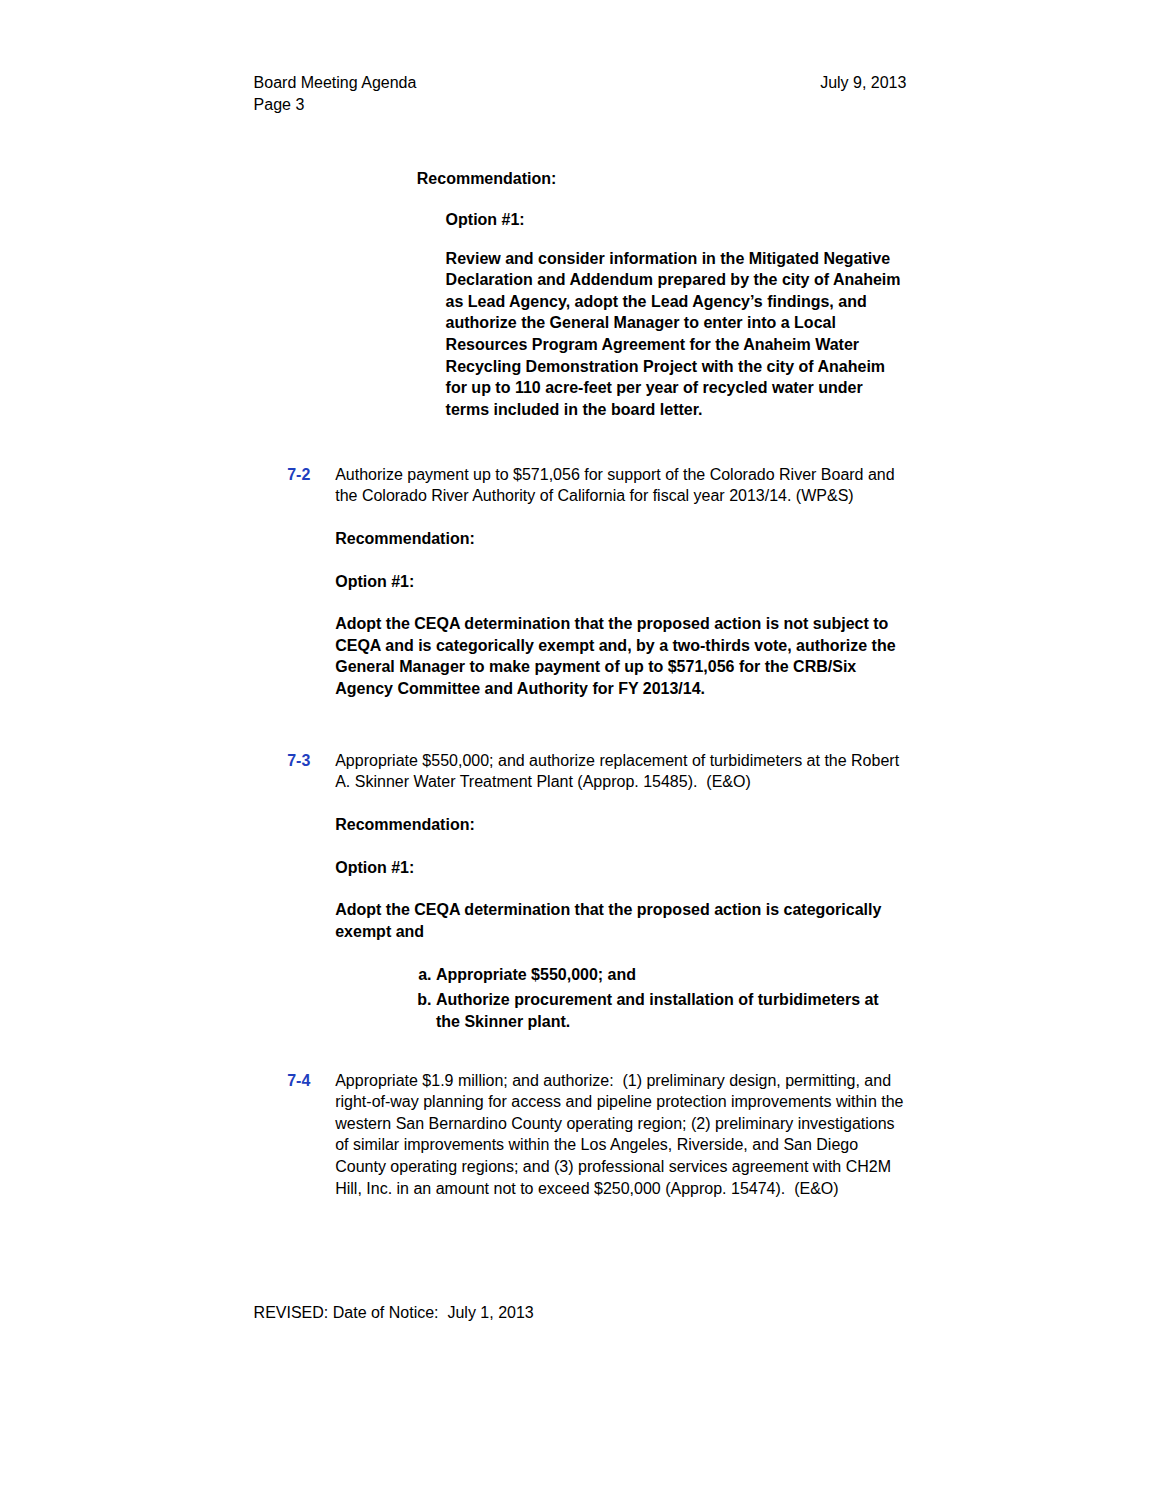Board Meeting Agenda
Page 3
July 9, 2013
Recommendation:
Option #1:
Review and consider information in the Mitigated Negative Declaration and Addendum prepared by the city of Anaheim as Lead Agency, adopt the Lead Agency’s findings, and authorize the General Manager to enter into a Local Resources Program Agreement for the Anaheim Water Recycling Demonstration Project with the city of Anaheim for up to 110 acre-feet per year of recycled water under terms included in the board letter.
7-2
Authorize payment up to $571,056 for support of the Colorado River Board and the Colorado River Authority of California for fiscal year 2013/14. (WP&S)
Recommendation:
Option #1:
Adopt the CEQA determination that the proposed action is not subject to CEQA and is categorically exempt and, by a two-thirds vote, authorize the General Manager to make payment of up to $571,056 for the CRB/Six Agency Committee and Authority for FY 2013/14.
7-3
Appropriate $550,000; and authorize replacement of turbidimeters at the Robert A. Skinner Water Treatment Plant (Approp. 15485). (E&O)
Recommendation:
Option #1:
Adopt the CEQA determination that the proposed action is categorically exempt and
Appropriate $550,000; and
Authorize procurement and installation of turbidimeters at the Skinner plant.
7-4
Appropriate $1.9 million; and authorize: (1) preliminary design, permitting, and right-of-way planning for access and pipeline protection improvements within the western San Bernardino County operating region; (2) preliminary investigations of similar improvements within the Los Angeles, Riverside, and San Diego County operating regions; and (3) professional services agreement with CH2M Hill, Inc. in an amount not to exceed $250,000 (Approp. 15474). (E&O)
REVISED: Date of Notice: July 1, 2013